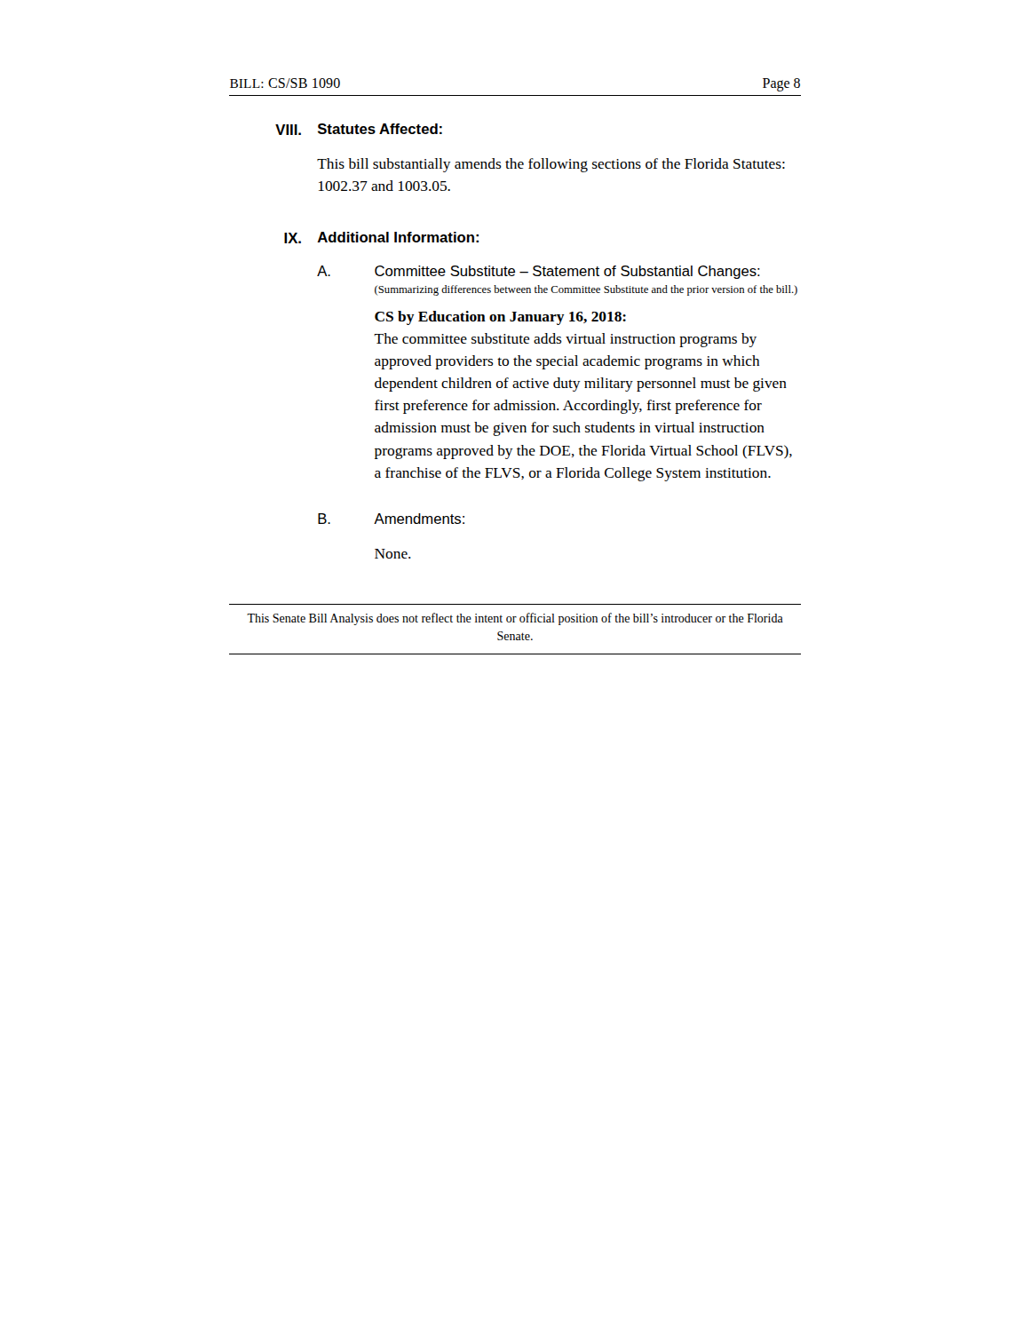BILL: CS/SB 1090
Page 8
VIII.
Statutes Affected:
This bill substantially amends the following sections of the Florida Statutes: 1002.37 and 1003.05.
IX.
Additional Information:
A.
Committee Substitute – Statement of Substantial Changes:
(Summarizing differences between the Committee Substitute and the prior version of the bill.)
CS by Education on January 16, 2018:
The committee substitute adds virtual instruction programs by approved providers to the special academic programs in which dependent children of active duty military personnel must be given first preference for admission. Accordingly, first preference for admission must be given for such students in virtual instruction programs approved by the DOE, the Florida Virtual School (FLVS), a franchise of the FLVS, or a Florida College System institution.
B.
Amendments:
None.
This Senate Bill Analysis does not reflect the intent or official position of the bill’s introducer or the Florida Senate.